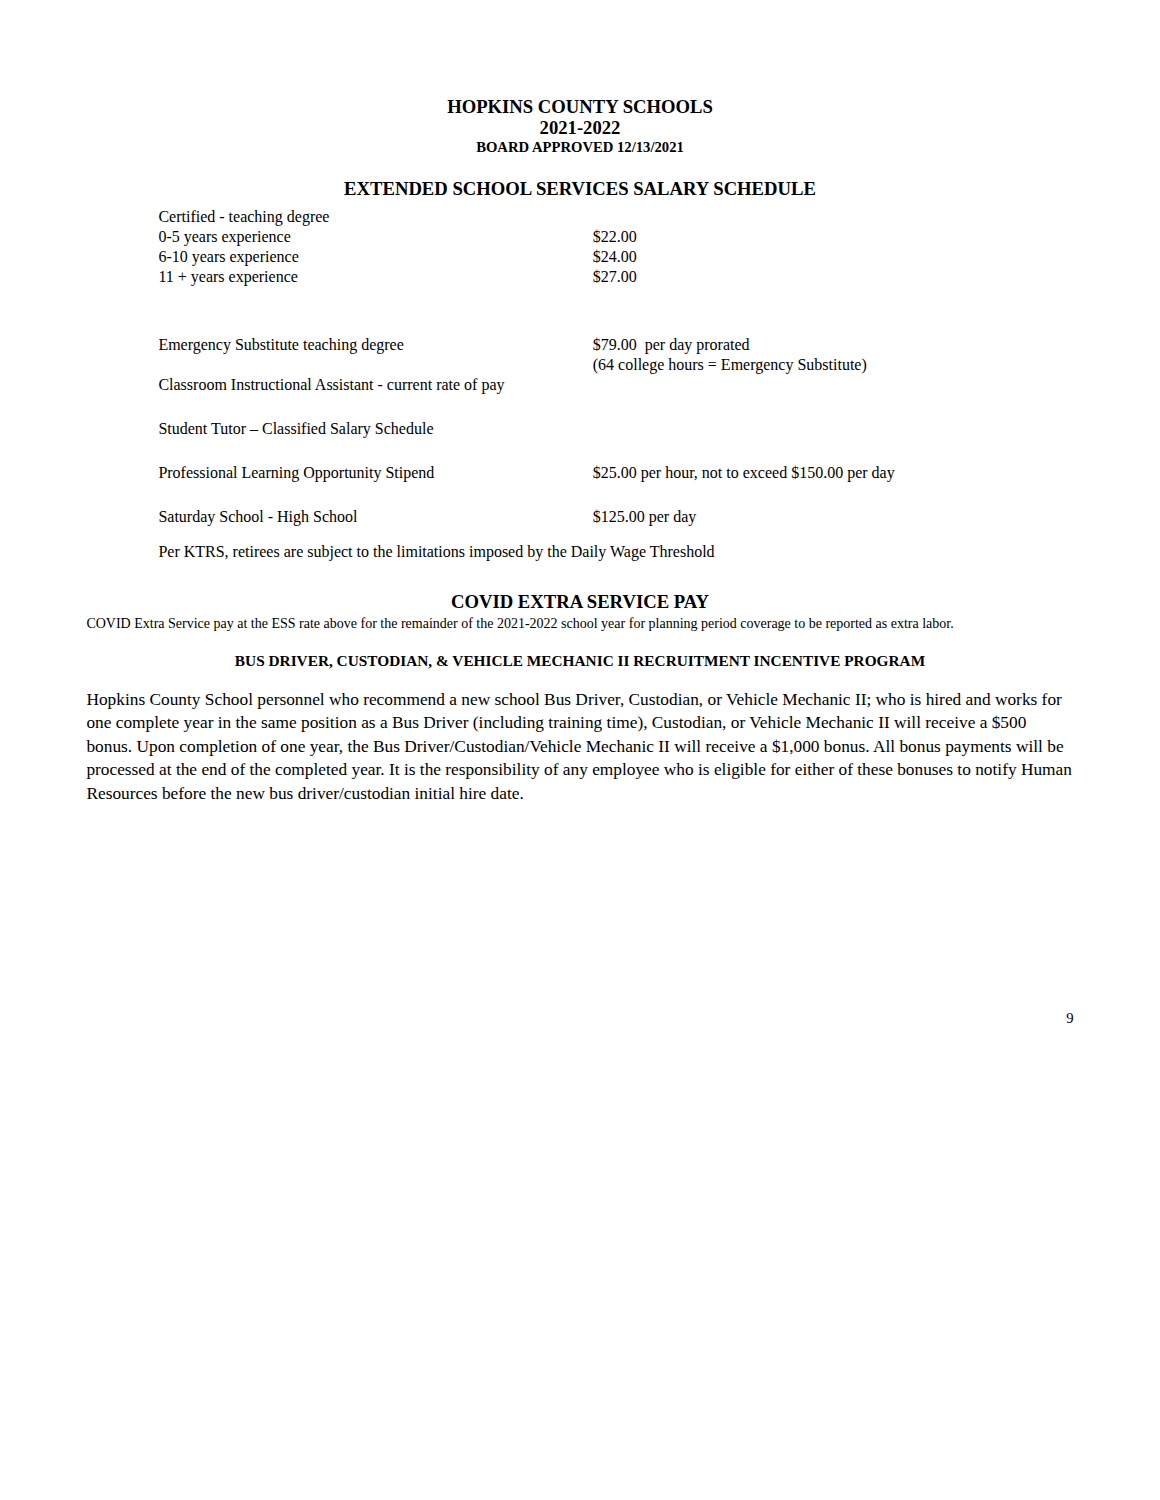HOPKINS COUNTY SCHOOLS
2021-2022
BOARD APPROVED 12/13/2021
EXTENDED SCHOOL SERVICES SALARY SCHEDULE
| Certified - teaching degree | |
| 0-5 years experience | $22.00 |
| 6-10 years experience | $24.00 |
| 11 + years experience | $27.00 |
| Emergency Substitute teaching degree | $79.00 per day prorated |
| | (64 college hours = Emergency Substitute) |
| Classroom Instructional Assistant - current rate of pay | |
| Student Tutor – Classified Salary Schedule | |
| Professional Learning Opportunity Stipend | $25.00 per hour, not to exceed $150.00 per day |
| Saturday School - High School | $125.00 per day |
Per KTRS, retirees are subject to the limitations imposed by the Daily Wage Threshold
COVID EXTRA SERVICE PAY
COVID Extra Service pay at the ESS rate above for the remainder of the 2021-2022 school year for planning period coverage to be reported as extra labor.
BUS DRIVER, CUSTODIAN, & VEHICLE MECHANIC II RECRUITMENT INCENTIVE PROGRAM
Hopkins County School personnel who recommend a new school Bus Driver, Custodian, or Vehicle Mechanic II; who is hired and works for one complete year in the same position as a Bus Driver (including training time), Custodian, or Vehicle Mechanic II will receive a $500 bonus. Upon completion of one year, the Bus Driver/Custodian/Vehicle Mechanic II will receive a $1,000 bonus. All bonus payments will be processed at the end of the completed year. It is the responsibility of any employee who is eligible for either of these bonuses to notify Human Resources before the new bus driver/custodian initial hire date.
9